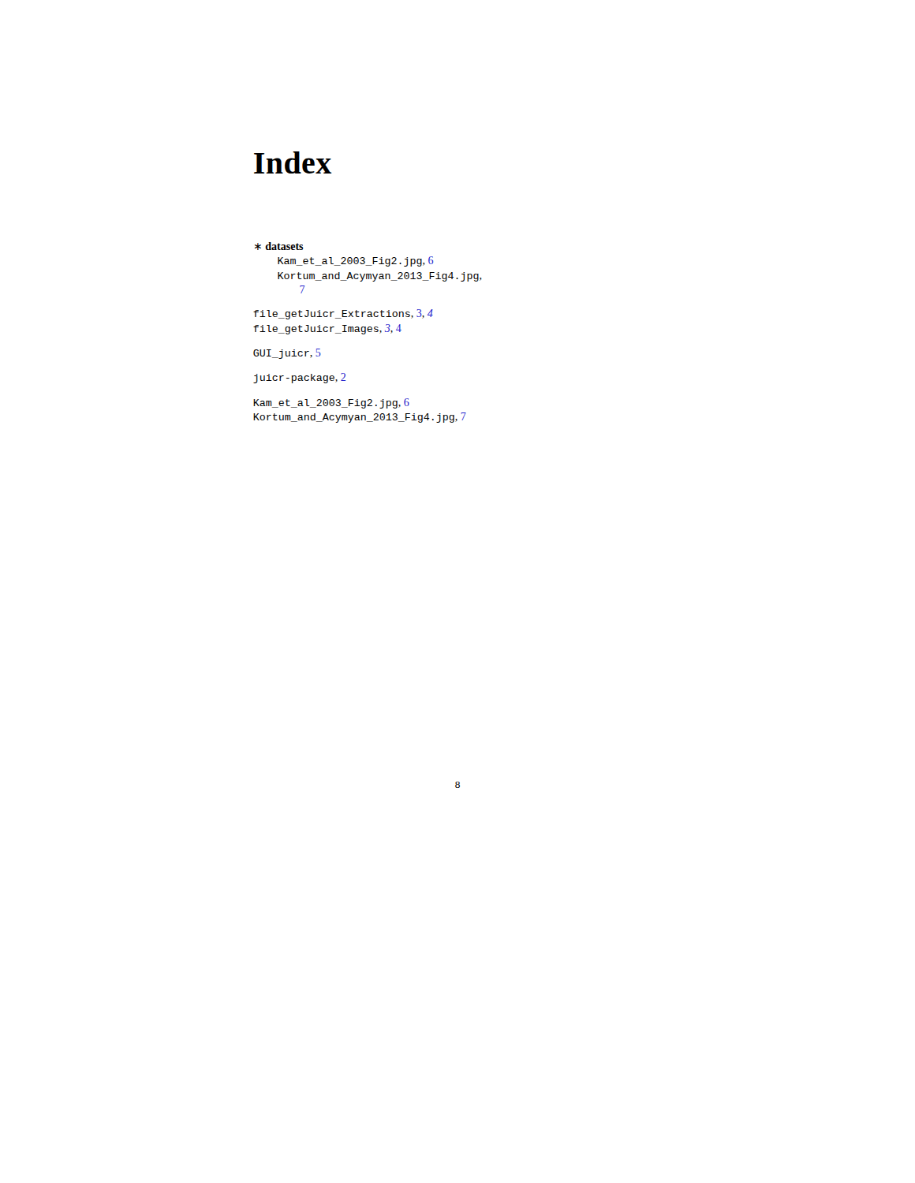Index
∗ datasets
Kam_et_al_2003_Fig2.jpg, 6
Kortum_and_Acymyan_2013_Fig4.jpg,
7
file_getJuicr_Extractions, 3, 4
file_getJuicr_Images, 3, 4
GUI_juicr, 5
juicr-package, 2
Kam_et_al_2003_Fig2.jpg, 6
Kortum_and_Acymyan_2013_Fig4.jpg, 7
8